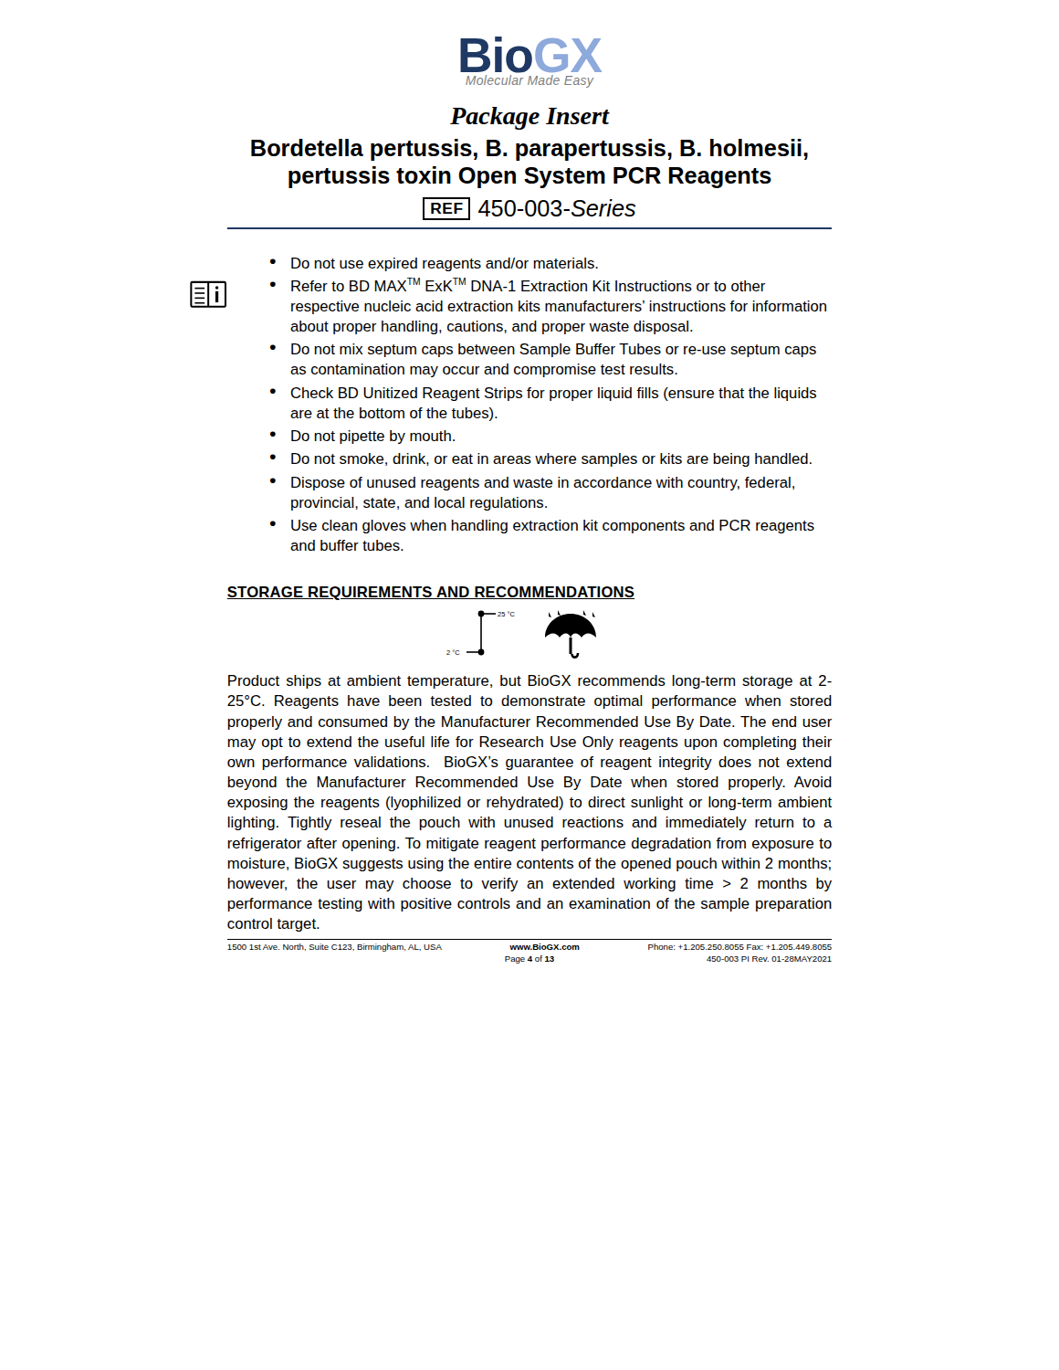Bio GX
Molecular Made Easy
Package Insert
Bordetella pertussis, B. parapertussis, B. holmesii,
pertussis toxin Open System PCR Reagents
REF 450-003-Series
Do not use expired reagents and/or materials.
Refer to BD MAXTM ExKTM DNA-1 Extraction Kit Instructions or to other respective nucleic acid extraction kits manufacturers’ instructions for information about proper handling, cautions, and proper waste disposal.
Do not mix septum caps between Sample Buffer Tubes or re-use septum caps as contamination may occur and compromise test results.
Check BD Unitized Reagent Strips for proper liquid fills (ensure that the liquids are at the bottom of the tubes).
Do not pipette by mouth.
Do not smoke, drink, or eat in areas where samples or kits are being handled.
Dispose of unused reagents and waste in accordance with country, federal, provincial, state, and local regulations.
Use clean gloves when handling extraction kit components and PCR reagents and buffer tubes.
STORAGE REQUIREMENTS AND RECOMMENDATIONS
25 °C 2 °C
Product ships at ambient temperature, but BioGX recommends long-term storage at 2-25°C. Reagents have been tested to demonstrate optimal performance when stored properly and consumed by the Manufacturer Recommended Use By Date. The end user may opt to extend the useful life for Research Use Only reagents upon completing their own performance validations. BioGX’s guarantee of reagent integrity does not extend beyond the Manufacturer Recommended Use By Date when stored properly. Avoid exposing the reagents (lyophilized or rehydrated) to direct sunlight or long-term ambient lighting. Tightly reseal the pouch with unused reactions and immediately return to a refrigerator after opening. To mitigate reagent performance degradation from exposure to moisture, BioGX suggests using the entire contents of the opened pouch within 2 months; however, the user may choose to verify an extended working time > 2 months by performance testing with positive controls and an examination of the sample preparation control target.
1500 1st Ave. North, Suite C123, Birmingham, AL, USA
www.BioGX.com
Phone: +1.205.250.8055 Fax: +1.205.449.8055
Page 4 of 13
450-003 PI Rev. 01-28MAY2021